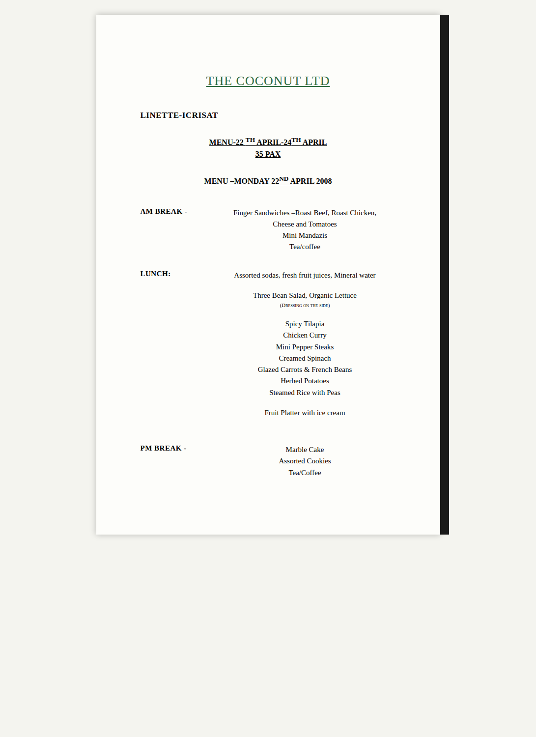THE COCONUT LTD
LINETTE-ICRISAT
MENU-22 TH APRIL-24TH APRIL
35 PAX
MENU –MONDAY 22ND APRIL 2008
AM BREAK -
Finger Sandwiches –Roast Beef, Roast Chicken,
Cheese and Tomatoes
Mini Mandazis
Tea/coffee
LUNCH:
Assorted sodas, fresh fruit juices, Mineral water
Three Bean Salad, Organic Lettuce
(Dressing on the side)
Spicy Tilapia
Chicken Curry
Mini Pepper Steaks
Creamed Spinach
Glazed Carrots & French Beans
Herbed Potatoes
Steamed Rice with Peas
Fruit Platter with ice cream
PM BREAK -
Marble Cake
Assorted Cookies
Tea/Coffee